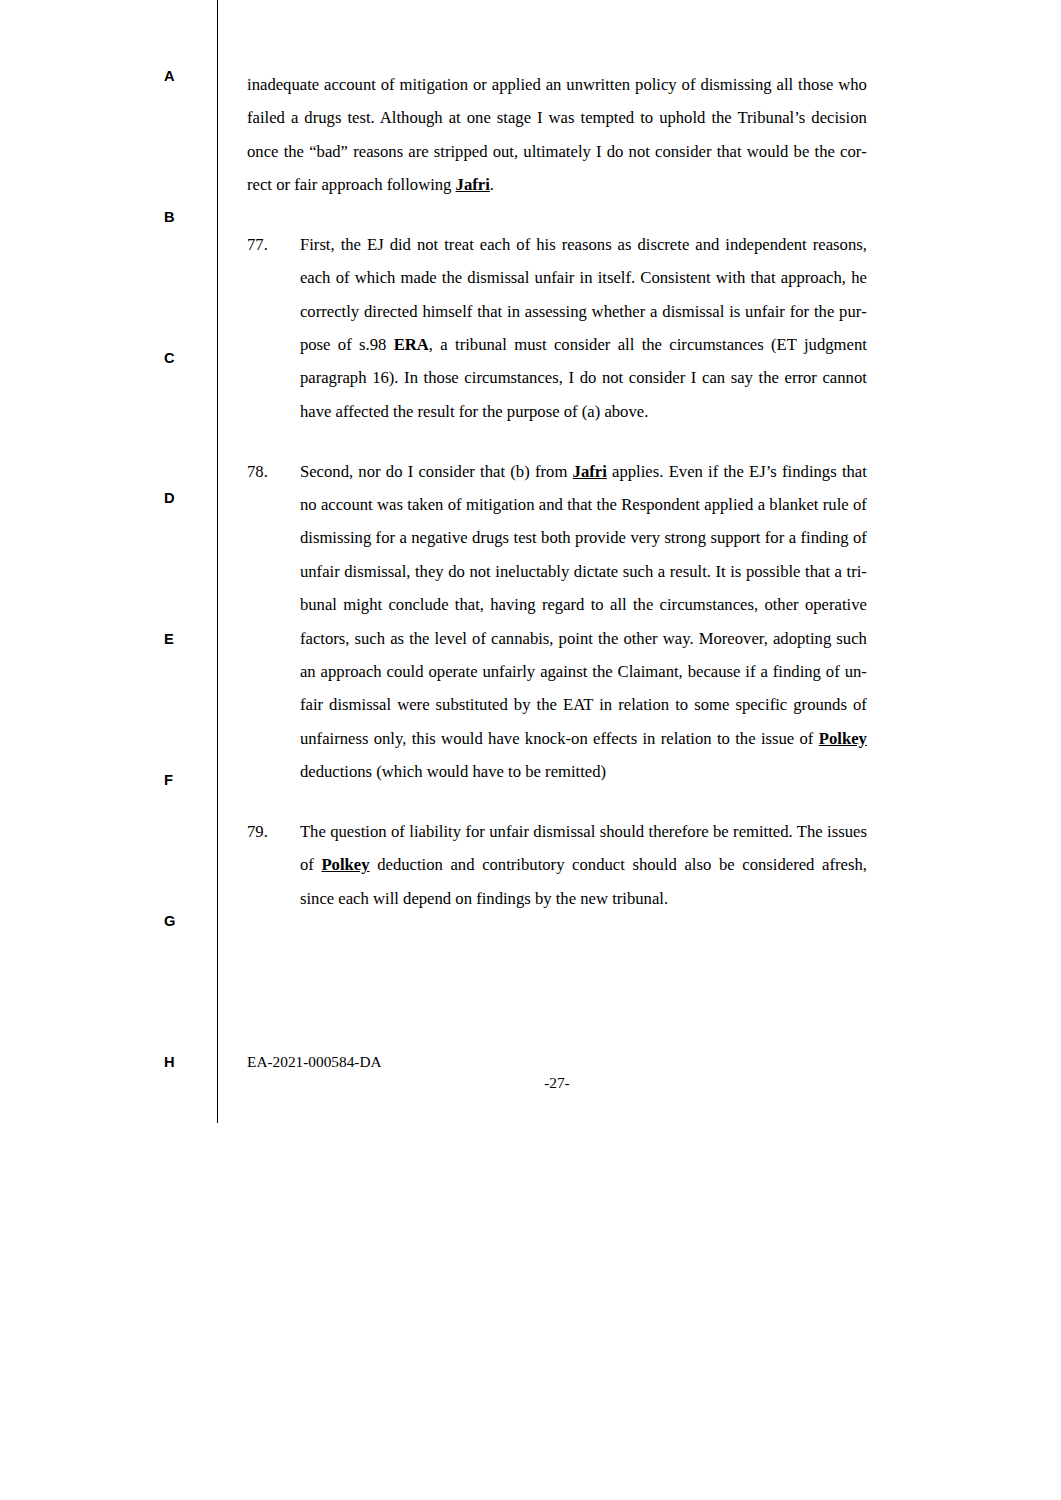A B C D E F G H
inadequate account of mitigation or applied an unwritten policy of dismissing all those who failed a drugs test. Although at one stage I was tempted to uphold the Tribunal’s decision once the “bad” reasons are stripped out, ultimately I do not consider that would be the correct or fair approach following Jafri.
77.
First, the EJ did not treat each of his reasons as discrete and independent reasons, each of which made the dismissal unfair in itself. Consistent with that approach, he correctly directed himself that in assessing whether a dismissal is unfair for the purpose of s.98 ERA, a tribunal must consider all the circumstances (ET judgment paragraph 16). In those circumstances, I do not consider I can say the error cannot have affected the result for the purpose of (a) above.
78.
Second, nor do I consider that (b) from Jafri applies. Even if the EJ’s findings that no account was taken of mitigation and that the Respondent applied a blanket rule of dismissing for a negative drugs test both provide very strong support for a finding of unfair dismissal, they do not ineluctably dictate such a result. It is possible that a tribunal might conclude that, having regard to all the circumstances, other operative factors, such as the level of cannabis, point the other way. Moreover, adopting such an approach could operate unfairly against the Claimant, because if a finding of unfair dismissal were substituted by the EAT in relation to some specific grounds of unfairness only, this would have knock-on effects in relation to the issue of Polkey deductions (which would have to be remitted)
79.
The question of liability for unfair dismissal should therefore be remitted. The issues of Polkey deduction and contributory conduct should also be considered afresh, since each will depend on findings by the new tribunal.
EA-2021-000584-DA
-27-